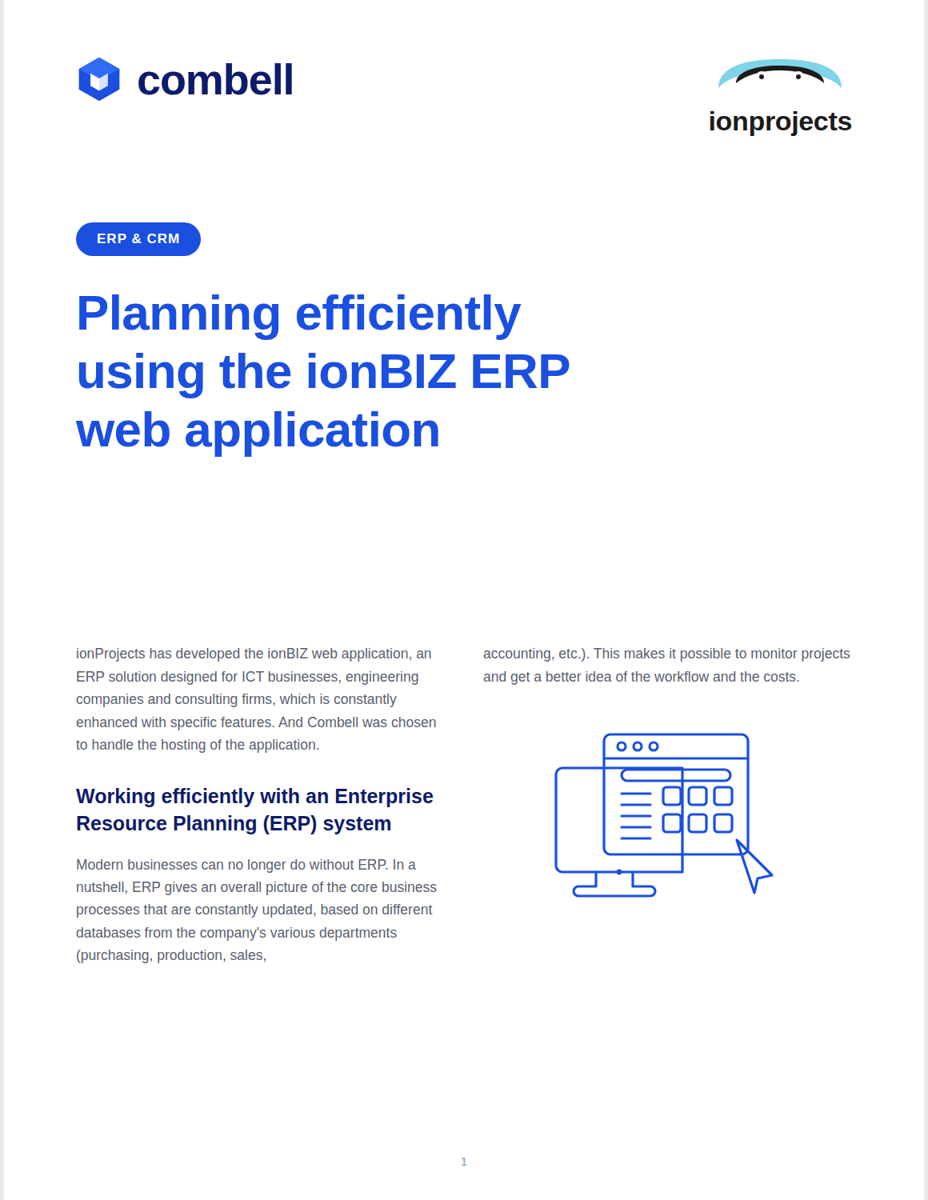combell
ionprojects
ERP & CRM
Planning efficiently using the ionBIZ ERP web application
ionProjects has developed the ionBIZ web application, an ERP solution designed for ICT businesses, engineering companies and consulting firms, which is constantly enhanced with specific features. And Combell was chosen to handle the hosting of the application.
Working efficiently with an Enterprise Resource Planning (ERP) system
Modern businesses can no longer do without ERP. In a nutshell, ERP gives an overall picture of the core business processes that are constantly updated, based on different databases from the company's various departments (purchasing, production, sales,
accounting, etc.). This makes it possible to monitor projects and get a better idea of the workflow and the costs.
1